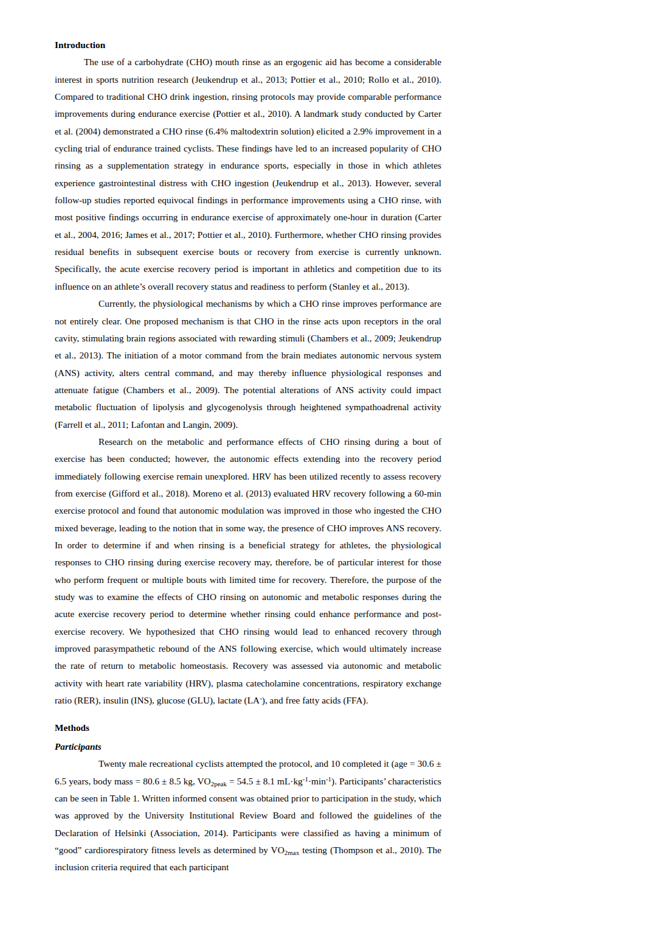Introduction
The use of a carbohydrate (CHO) mouth rinse as an ergogenic aid has become a considerable interest in sports nutrition research (Jeukendrup et al., 2013; Pottier et al., 2010; Rollo et al., 2010). Compared to traditional CHO drink ingestion, rinsing protocols may provide comparable performance improvements during endurance exercise (Pottier et al., 2010). A landmark study conducted by Carter et al. (2004) demonstrated a CHO rinse (6.4% maltodextrin solution) elicited a 2.9% improvement in a cycling trial of endurance trained cyclists. These findings have led to an increased popularity of CHO rinsing as a supplementation strategy in endurance sports, especially in those in which athletes experience gastrointestinal distress with CHO ingestion (Jeukendrup et al., 2013). However, several follow-up studies reported equivocal findings in performance improvements using a CHO rinse, with most positive findings occurring in endurance exercise of approximately one-hour in duration (Carter et al., 2004, 2016; James et al., 2017; Pottier et al., 2010). Furthermore, whether CHO rinsing provides residual benefits in subsequent exercise bouts or recovery from exercise is currently unknown. Specifically, the acute exercise recovery period is important in athletics and competition due to its influence on an athlete’s overall recovery status and readiness to perform (Stanley et al., 2013).
Currently, the physiological mechanisms by which a CHO rinse improves performance are not entirely clear. One proposed mechanism is that CHO in the rinse acts upon receptors in the oral cavity, stimulating brain regions associated with rewarding stimuli (Chambers et al., 2009; Jeukendrup et al., 2013). The initiation of a motor command from the brain mediates autonomic nervous system (ANS) activity, alters central command, and may thereby influence physiological responses and attenuate fatigue (Chambers et al., 2009). The potential alterations of ANS activity could impact metabolic fluctuation of lipolysis and glycogenolysis through heightened sympathoadrenal activity (Farrell et al., 2011; Lafontan and Langin, 2009).
Research on the metabolic and performance effects of CHO rinsing during a bout of exercise has been conducted; however, the autonomic effects extending into the recovery period immediately following exercise remain unexplored. HRV has been utilized recently to assess recovery from exercise (Gifford et al., 2018). Moreno et al. (2013) evaluated HRV recovery following a 60-min exercise protocol and found that autonomic modulation was improved in those who ingested the CHO mixed beverage, leading to the notion that in some way, the presence of CHO improves ANS recovery. In order to determine if and when rinsing is a beneficial strategy for athletes, the physiological responses to CHO rinsing during exercise recovery may, therefore, be of particular interest for those who perform frequent or multiple bouts with limited time for recovery. Therefore, the purpose of the study was to examine the effects of CHO rinsing on autonomic and metabolic responses during the acute exercise recovery period to determine whether rinsing could enhance performance and post-exercise recovery. We hypothesized that CHO rinsing would lead to enhanced recovery through improved parasympathetic rebound of the ANS following exercise, which would ultimately increase the rate of return to metabolic homeostasis. Recovery was assessed via autonomic and metabolic activity with heart rate variability (HRV), plasma catecholamine concentrations, respiratory exchange ratio (RER), insulin (INS), glucose (GLU), lactate (LA-), and free fatty acids (FFA).
Methods
Participants
Twenty male recreational cyclists attempted the protocol, and 10 completed it (age = 30.6 ± 6.5 years, body mass = 80.6 ± 8.5 kg, VO2peak = 54.5 ± 8.1 mL·kg-1·min-1). Participants’ characteristics can be seen in Table 1. Written informed consent was obtained prior to participation in the study, which was approved by the University Institutional Review Board and followed the guidelines of the Declaration of Helsinki (Association, 2014). Participants were classified as having a minimum of “good” cardiorespiratory fitness levels as determined by VO2max testing (Thompson et al., 2010). The inclusion criteria required that each participant